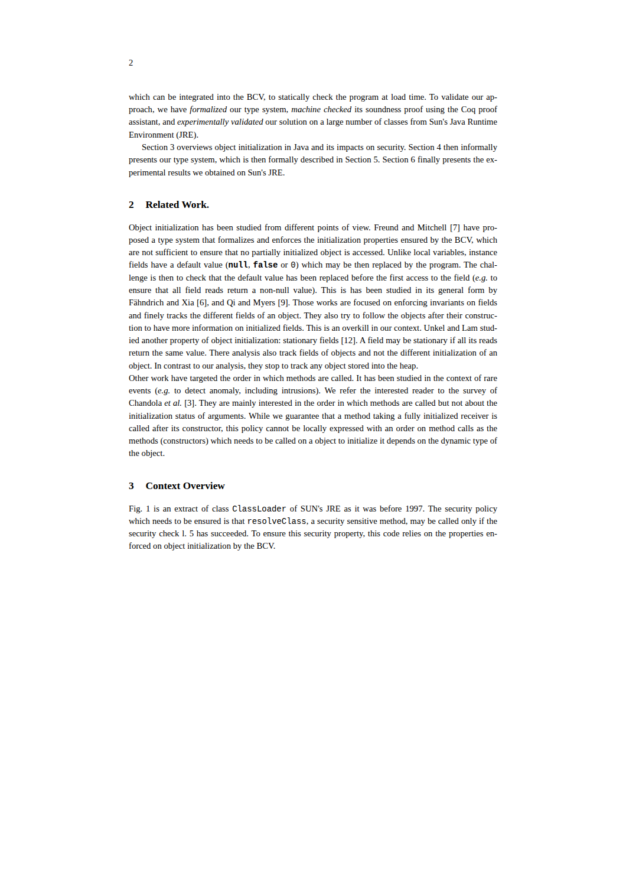2
which can be integrated into the BCV, to statically check the program at load time. To validate our approach, we have formalized our type system, machine checked its soundness proof using the Coq proof assistant, and experimentally validated our solution on a large number of classes from Sun's Java Runtime Environment (JRE).
Section 3 overviews object initialization in Java and its impacts on security. Section 4 then informally presents our type system, which is then formally described in Section 5. Section 6 finally presents the experimental results we obtained on Sun's JRE.
2 Related Work.
Object initialization has been studied from different points of view. Freund and Mitchell [7] have proposed a type system that formalizes and enforces the initialization properties ensured by the BCV, which are not sufficient to ensure that no partially initialized object is accessed. Unlike local variables, instance fields have a default value (null, false or 0) which may be then replaced by the program. The challenge is then to check that the default value has been replaced before the first access to the field (e.g. to ensure that all field reads return a non-null value). This is has been studied in its general form by Fähndrich and Xia [6], and Qi and Myers [9]. Those works are focused on enforcing invariants on fields and finely tracks the different fields of an object. They also try to follow the objects after their construction to have more information on initialized fields. This is an overkill in our context. Unkel and Lam studied another property of object initialization: stationary fields [12]. A field may be stationary if all its reads return the same value. There analysis also track fields of objects and not the different initialization of an object. In contrast to our analysis, they stop to track any object stored into the heap.
Other work have targeted the order in which methods are called. It has been studied in the context of rare events (e.g. to detect anomaly, including intrusions). We refer the interested reader to the survey of Chandola et al. [3]. They are mainly interested in the order in which methods are called but not about the initialization status of arguments. While we guarantee that a method taking a fully initialized receiver is called after its constructor, this policy cannot be locally expressed with an order on method calls as the methods (constructors) which needs to be called on a object to initialize it depends on the dynamic type of the object.
3 Context Overview
Fig. 1 is an extract of class ClassLoader of SUN's JRE as it was before 1997. The security policy which needs to be ensured is that resolveClass, a security sensitive method, may be called only if the security check l. 5 has succeeded. To ensure this security property, this code relies on the properties enforced on object initialization by the BCV.